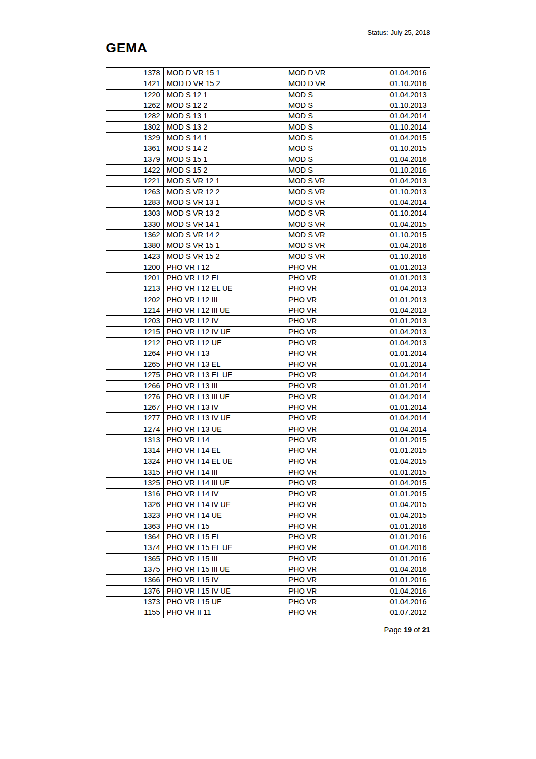Status: July 25, 2018
GEMA
| | 1378 | MOD D VR 15 1 | MOD D VR | 01.04.2016 |
| | 1421 | MOD D VR 15 2 | MOD D VR | 01.10.2016 |
| | 1220 | MOD S 12 1 | MOD S | 01.04.2013 |
| | 1262 | MOD S 12 2 | MOD S | 01.10.2013 |
| | 1282 | MOD S 13 1 | MOD S | 01.04.2014 |
| | 1302 | MOD S 13 2 | MOD S | 01.10.2014 |
| | 1329 | MOD S 14 1 | MOD S | 01.04.2015 |
| | 1361 | MOD S 14 2 | MOD S | 01.10.2015 |
| | 1379 | MOD S 15 1 | MOD S | 01.04.2016 |
| | 1422 | MOD S 15 2 | MOD S | 01.10.2016 |
| | 1221 | MOD S VR 12 1 | MOD S VR | 01.04.2013 |
| | 1263 | MOD S VR 12 2 | MOD S VR | 01.10.2013 |
| | 1283 | MOD S VR 13 1 | MOD S VR | 01.04.2014 |
| | 1303 | MOD S VR 13 2 | MOD S VR | 01.10.2014 |
| | 1330 | MOD S VR 14 1 | MOD S VR | 01.04.2015 |
| | 1362 | MOD S VR 14 2 | MOD S VR | 01.10.2015 |
| | 1380 | MOD S VR 15 1 | MOD S VR | 01.04.2016 |
| | 1423 | MOD S VR 15 2 | MOD S VR | 01.10.2016 |
| | 1200 | PHO VR I 12 | PHO VR | 01.01.2013 |
| | 1201 | PHO VR I 12 EL | PHO VR | 01.01.2013 |
| | 1213 | PHO VR I 12 EL UE | PHO VR | 01.04.2013 |
| | 1202 | PHO VR I 12 III | PHO VR | 01.01.2013 |
| | 1214 | PHO VR I 12 III UE | PHO VR | 01.04.2013 |
| | 1203 | PHO VR I 12 IV | PHO VR | 01.01.2013 |
| | 1215 | PHO VR I 12 IV UE | PHO VR | 01.04.2013 |
| | 1212 | PHO VR I 12 UE | PHO VR | 01.04.2013 |
| | 1264 | PHO VR I 13 | PHO VR | 01.01.2014 |
| | 1265 | PHO VR I 13 EL | PHO VR | 01.01.2014 |
| | 1275 | PHO VR I 13 EL UE | PHO VR | 01.04.2014 |
| | 1266 | PHO VR I 13 III | PHO VR | 01.01.2014 |
| | 1276 | PHO VR I 13 III UE | PHO VR | 01.04.2014 |
| | 1267 | PHO VR I 13 IV | PHO VR | 01.01.2014 |
| | 1277 | PHO VR I 13 IV UE | PHO VR | 01.04.2014 |
| | 1274 | PHO VR I 13 UE | PHO VR | 01.04.2014 |
| | 1313 | PHO VR I 14 | PHO VR | 01.01.2015 |
| | 1314 | PHO VR I 14 EL | PHO VR | 01.01.2015 |
| | 1324 | PHO VR I 14 EL UE | PHO VR | 01.04.2015 |
| | 1315 | PHO VR I 14 III | PHO VR | 01.01.2015 |
| | 1325 | PHO VR I 14 III UE | PHO VR | 01.04.2015 |
| | 1316 | PHO VR I 14 IV | PHO VR | 01.01.2015 |
| | 1326 | PHO VR I 14 IV UE | PHO VR | 01.04.2015 |
| | 1323 | PHO VR I 14 UE | PHO VR | 01.04.2015 |
| | 1363 | PHO VR I 15 | PHO VR | 01.01.2016 |
| | 1364 | PHO VR I 15 EL | PHO VR | 01.01.2016 |
| | 1374 | PHO VR I 15 EL UE | PHO VR | 01.04.2016 |
| | 1365 | PHO VR I 15 III | PHO VR | 01.01.2016 |
| | 1375 | PHO VR I 15 III UE | PHO VR | 01.04.2016 |
| | 1366 | PHO VR I 15 IV | PHO VR | 01.01.2016 |
| | 1376 | PHO VR I 15 IV UE | PHO VR | 01.04.2016 |
| | 1373 | PHO VR I 15 UE | PHO VR | 01.04.2016 |
| | 1155 | PHO VR II 11 | PHO VR | 01.07.2012 |
Page 19 of 21